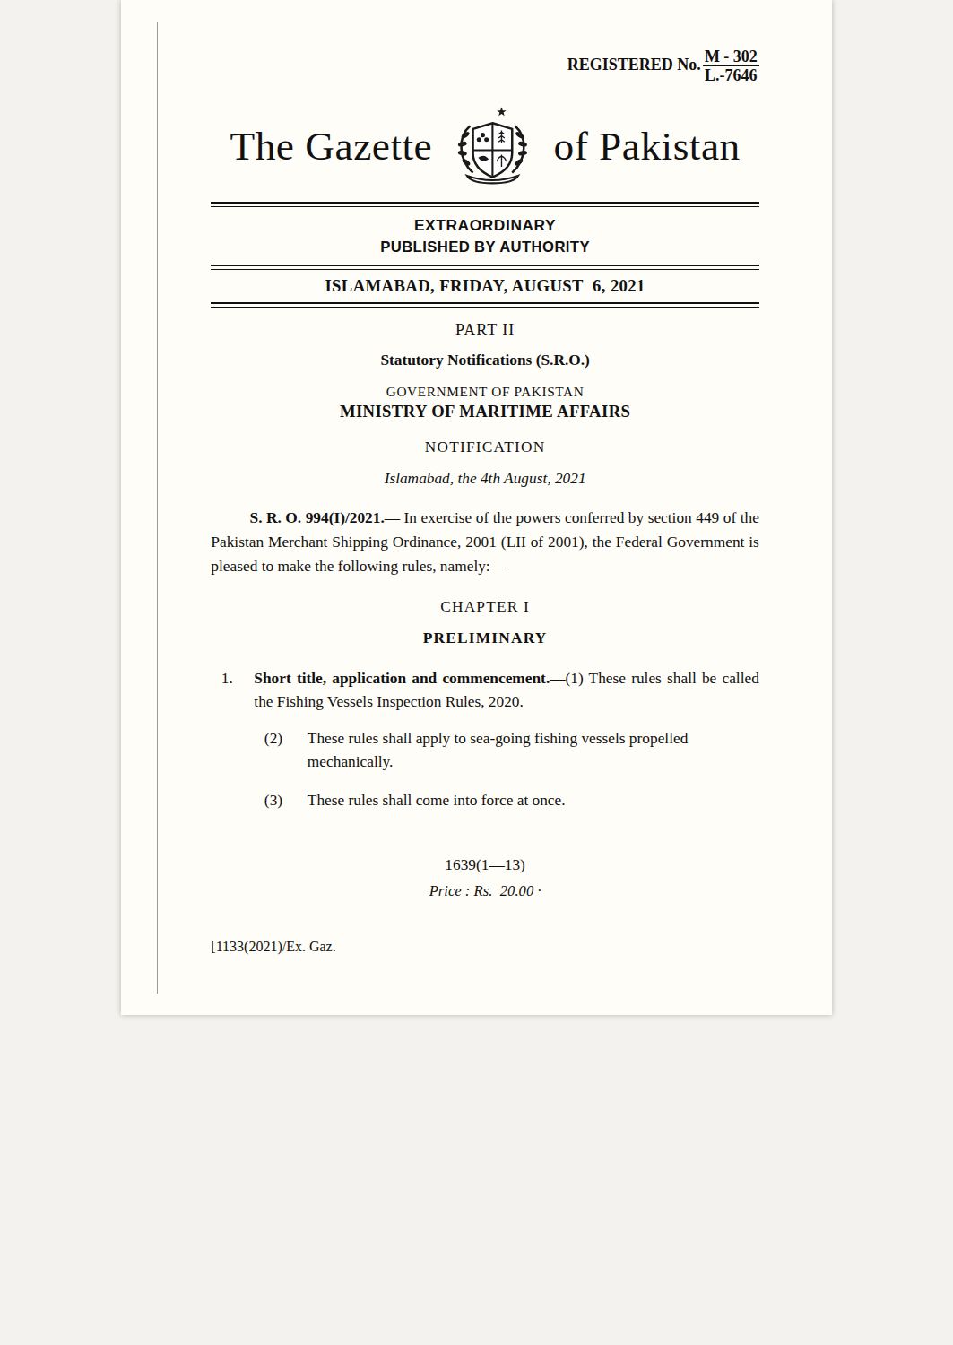REGISTERED No.M - 302 L.-7646
The Gazette of Pakistan
EXTRAORDINARY
PUBLISHED BY AUTHORITY
ISLAMABAD, FRIDAY, AUGUST 6, 2021
PART II
Statutory Notifications (S.R.O.)
GOVERNMENT OF PAKISTAN
MINISTRY OF MARITIME AFFAIRS
NOTIFICATION
Islamabad, the 4th August, 2021
S. R. O. 994(I)/2021.— In exercise of the powers conferred by section 449 of the Pakistan Merchant Shipping Ordinance, 2001 (LII of 2001), the Federal Government is pleased to make the following rules, namely:—
CHAPTER I
PRELIMINARY
1. Short title, application and commencement.—(1) These rules shall be called the Fishing Vessels Inspection Rules, 2020.
(2) These rules shall apply to sea-going fishing vessels propelled mechanically.
(3) These rules shall come into force at once.
1639(1—13)
Price : Rs. 20.00 ·
[1133(2021)/Ex. Gaz.